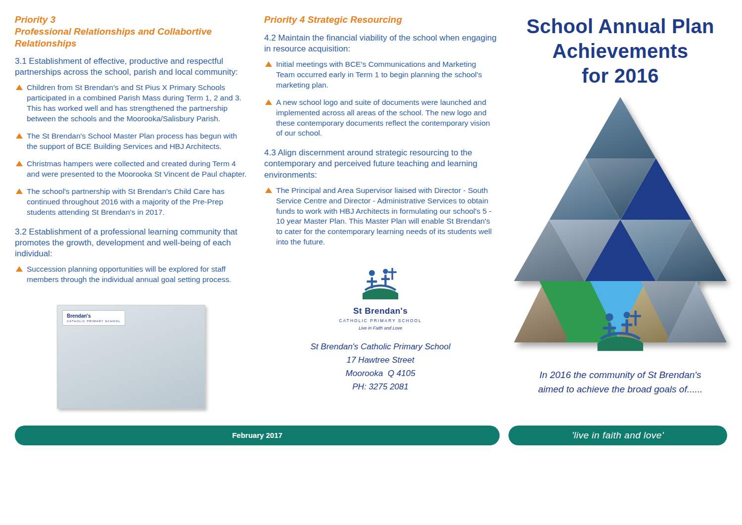Priority 3
Professional Relationships and Collabortive Relationships
3.1 Establishment of effective, productive and respectful partnerships across the school, parish and local community:
Children from St Brendan's and St Pius X Primary Schools participated in a combined Parish Mass during Term 1, 2 and 3. This has worked well and has strengthened the partnership between the schools and the Moorooka/Salisbury Parish.
The St Brendan's School Master Plan process has begun with the support of BCE Building Services and HBJ Architects.
Christmas hampers were collected and created during Term 4 and were presented to the Moorooka St Vincent de Paul chapter.
The school's partnership with St Brendan's Child Care has continued throughout 2016 with a majority of the Pre-Prep students attending St Brendan's in 2017.
3.2 Establishment of a professional learning community that promotes the growth, development and well-being of each individual:
Succession planning opportunities will be explored for staff members through the individual annual goal setting process.
Brendan'sCATHOLIC PRIMARY SCHOOL
Priority 4 Strategic Resourcing
4.2 Maintain the financial viability of the school when engaging in resource acquisition:
Initial meetings with BCE's Communications and Marketing Team occurred early in Term 1 to begin planning the school's marketing plan.
A new school logo and suite of documents were launched and implemented across all areas of the school. The new logo and these contemporary documents reflect the contemporary vision of our school.
4.3 Align discernment around strategic resourcing to the contemporary and perceived future teaching and learning environments:
The Principal and Area Supervisor liaised with Director - South Service Centre and Director - Administrative Services to obtain funds to work with HBJ Architects in formulating our school's 5 - 10 year Master Plan. This Master Plan will enable St Brendan's to cater for the contemporary learning needs of its students well into the future.
St Brendan's
Catholic Primary School
Live in Faith and Love
St Brendan's Catholic Primary School
17 Hawtree Street
Moorooka Q 4105
PH: 3275 2081
School Annual Plan Achievements
for 2016
In 2016 the community of St Brendan's
aimed to achieve the broad goals of......
February 2017
'live in faith and love'